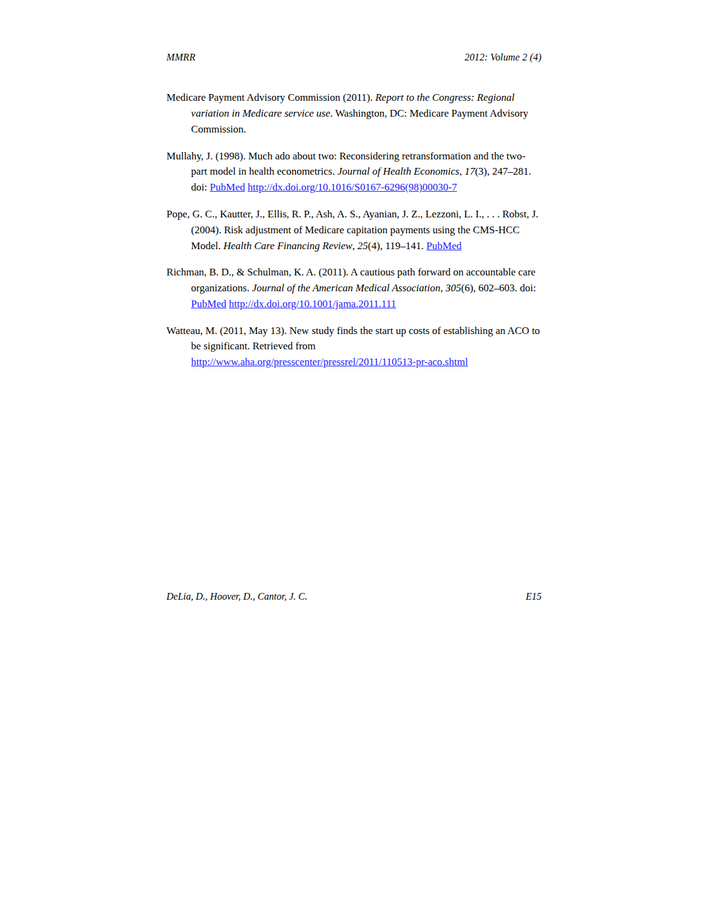MMRR 2012: Volume 2 (4)
Medicare Payment Advisory Commission (2011). Report to the Congress: Regional variation in Medicare service use. Washington, DC: Medicare Payment Advisory Commission.
Mullahy, J. (1998). Much ado about two: Reconsidering retransformation and the two-part model in health econometrics. Journal of Health Economics, 17(3), 247–281. doi: PubMed http://dx.doi.org/10.1016/S0167-6296(98)00030-7
Pope, G. C., Kautter, J., Ellis, R. P., Ash, A. S., Ayanian, J. Z., Lezzoni, L. I., . . . Robst, J. (2004). Risk adjustment of Medicare capitation payments using the CMS-HCC Model. Health Care Financing Review, 25(4), 119–141. PubMed
Richman, B. D., & Schulman, K. A. (2011). A cautious path forward on accountable care organizations. Journal of the American Medical Association, 305(6), 602–603. doi: PubMed http://dx.doi.org/10.1001/jama.2011.111
Watteau, M. (2011, May 13). New study finds the start up costs of establishing an ACO to be significant. Retrieved from http://www.aha.org/presscenter/pressrel/2011/110513-pr-aco.shtml
DeLia, D., Hoover, D., Cantor, J. C. E15